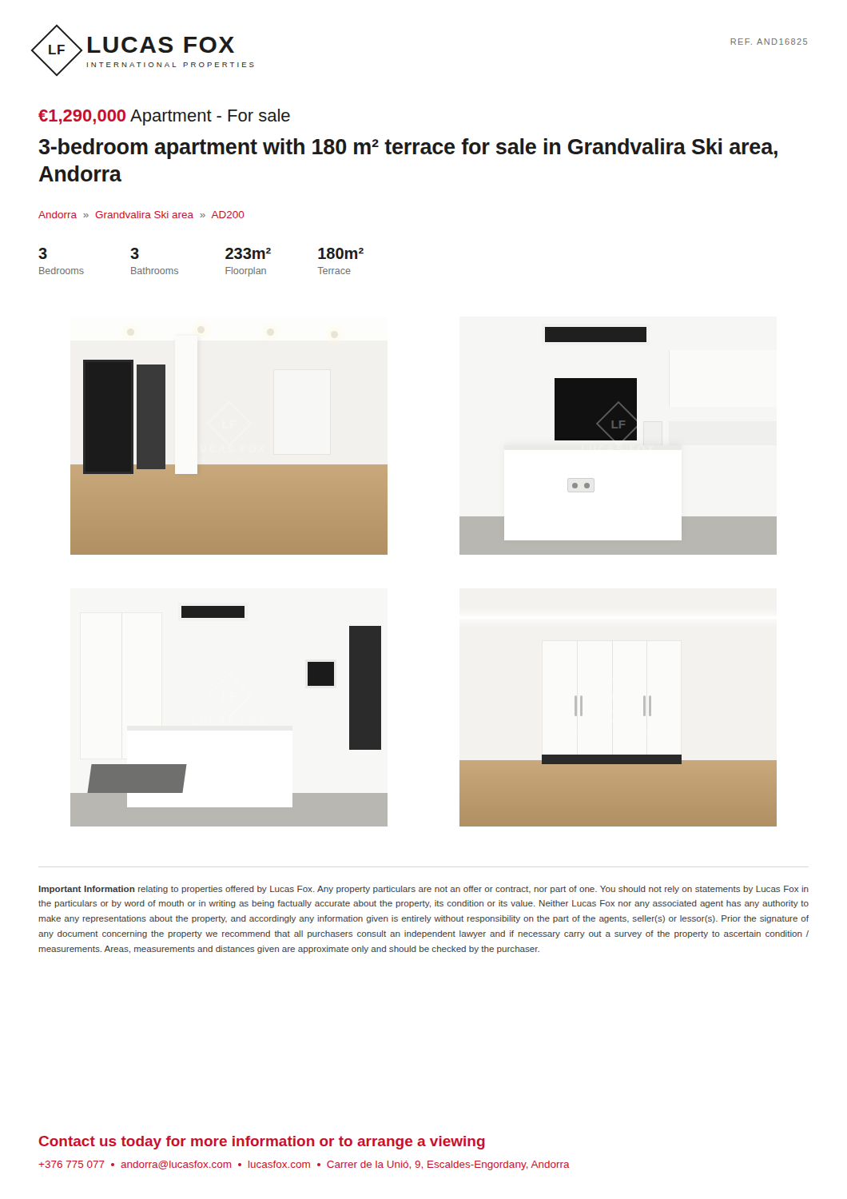LF
LUCAS FOX
INTERNATIONAL PROPERTIES
REF. AND16825
€1,290,000 Apartment - For sale
3-bedroom apartment with 180 m² terrace for sale in Grandvalira Ski area, Andorra
Andorra » Grandvalira Ski area » AD200
3
Bedrooms
3
Bathrooms
233m²
Floorplan
180m²
Terrace
LF
LUCAS FOX
INTERNATIONAL PROPERTIES
LF
LUCAS FOX
INTERNATIONAL PROPERTIES
LF
LUCAS FOX
INTERNATIONAL PROPERTIES
LF
LUCAS FOX
INTERNATIONAL PROPERTIES
Important Information relating to properties offered by Lucas Fox. Any property particulars are not an offer or contract, nor part of one. You should not rely on statements by Lucas Fox in the particulars or by word of mouth or in writing as being factually accurate about the property, its condition or its value. Neither Lucas Fox nor any associated agent has any authority to make any representations about the property, and accordingly any information given is entirely without responsibility on the part of the agents, seller(s) or lessor(s). Prior the signature of any document concerning the property we recommend that all purchasers consult an independent lawyer and if necessary carry out a survey of the property to ascertain condition / measurements. Areas, measurements and distances given are approximate only and should be checked by the purchaser.
Contact us today for more information or to arrange a viewing
+376 775 077 andorra@lucasfox.com lucasfox.com Carrer de la Unió, 9, Escaldes-Engordany, Andorra